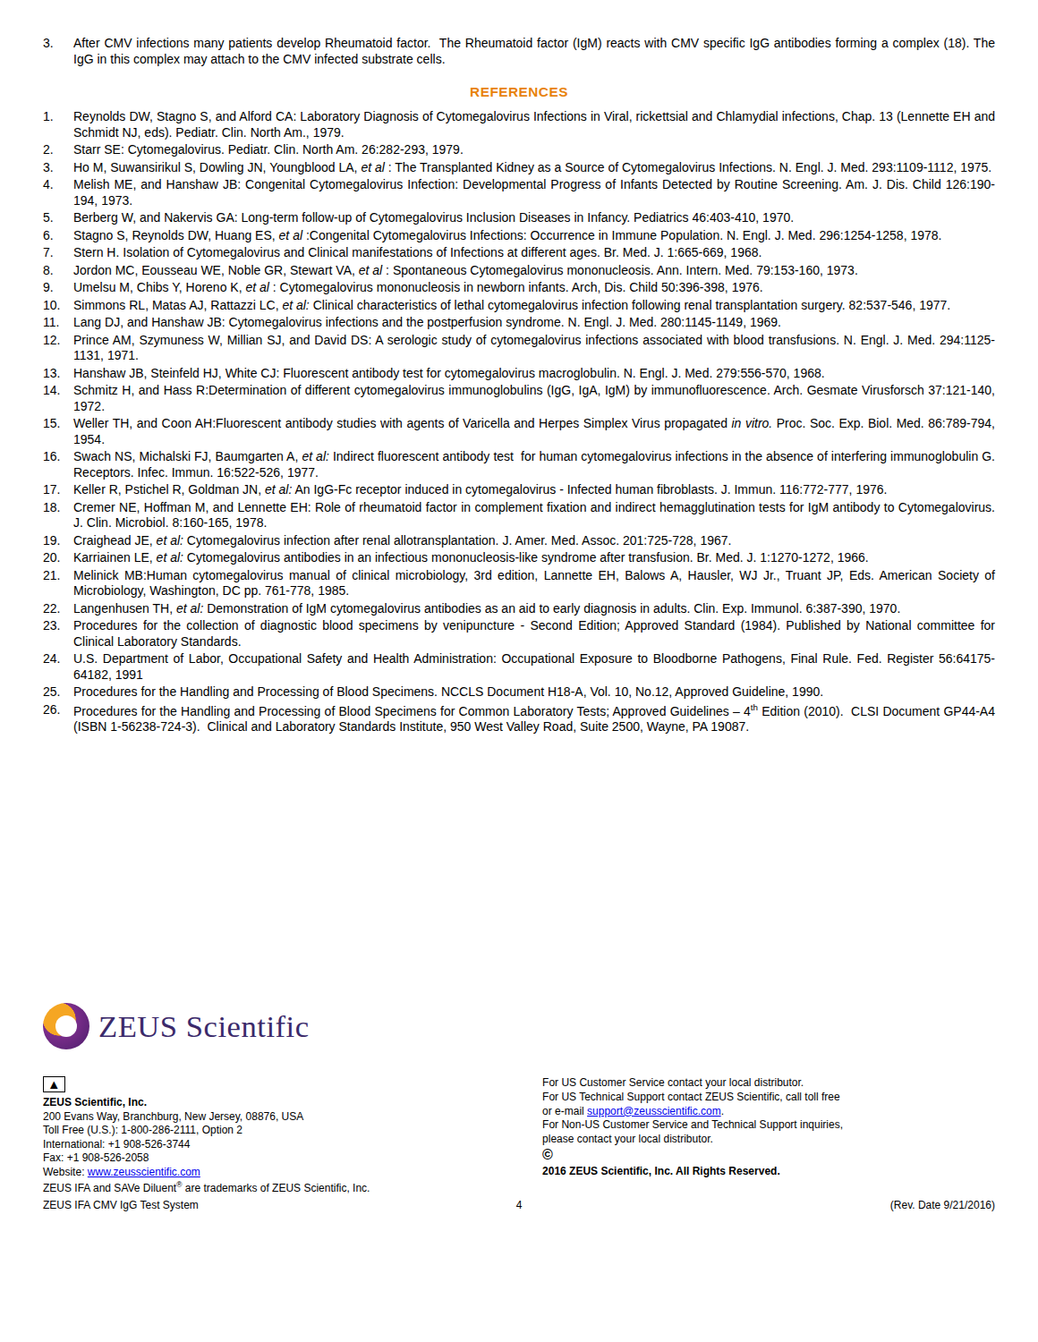3.
After CMV infections many patients develop Rheumatoid factor. The Rheumatoid factor (IgM) reacts with CMV specific IgG antibodies forming a complex (18). The IgG in this complex may attach to the CMV infected substrate cells.
REFERENCES
Reynolds DW, Stagno S, and Alford CA: Laboratory Diagnosis of Cytomegalovirus Infections in Viral, rickettsial and Chlamydial infections, Chap. 13 (Lennette EH and Schmidt NJ, eds). Pediatr. Clin. North Am., 1979.
Starr SE: Cytomegalovirus. Pediatr. Clin. North Am. 26:282-293, 1979.
Ho M, Suwansirikul S, Dowling JN, Youngblood LA, et al : The Transplanted Kidney as a Source of Cytomegalovirus Infections. N. Engl. J. Med. 293:1109-1112, 1975.
Melish ME, and Hanshaw JB: Congenital Cytomegalovirus Infection: Developmental Progress of Infants Detected by Routine Screening. Am. J. Dis. Child 126:190-194, 1973.
Berberg W, and Nakervis GA: Long-term follow-up of Cytomegalovirus Inclusion Diseases in Infancy. Pediatrics 46:403-410, 1970.
Stagno S, Reynolds DW, Huang ES, et al :Congenital Cytomegalovirus Infections: Occurrence in Immune Population. N. Engl. J. Med. 296:1254-1258, 1978.
Stern H. Isolation of Cytomegalovirus and Clinical manifestations of Infections at different ages. Br. Med. J. 1:665-669, 1968.
Jordon MC, Eousseau WE, Noble GR, Stewart VA, et al : Spontaneous Cytomegalovirus mononucleosis. Ann. Intern. Med. 79:153-160, 1973.
Umelsu M, Chibs Y, Horeno K, et al : Cytomegalovirus mononucleosis in newborn infants. Arch, Dis. Child 50:396-398, 1976.
Simmons RL, Matas AJ, Rattazzi LC, et al: Clinical characteristics of lethal cytomegalovirus infection following renal transplantation surgery. 82:537-546, 1977.
Lang DJ, and Hanshaw JB: Cytomegalovirus infections and the postperfusion syndrome. N. Engl. J. Med. 280:1145-1149, 1969.
Prince AM, Szymuness W, Millian SJ, and David DS: A serologic study of cytomegalovirus infections associated with blood transfusions. N. Engl. J. Med. 294:1125-1131, 1971.
Hanshaw JB, Steinfeld HJ, White CJ: Fluorescent antibody test for cytomegalovirus macroglobulin. N. Engl. J. Med. 279:556-570, 1968.
Schmitz H, and Hass R:Determination of different cytomegalovirus immunoglobulins (IgG, IgA, IgM) by immunofluorescence. Arch. Gesmate Virusforsch 37:121-140, 1972.
Weller TH, and Coon AH:Fluorescent antibody studies with agents of Varicella and Herpes Simplex Virus propagated in vitro. Proc. Soc. Exp. Biol. Med. 86:789-794, 1954.
Swach NS, Michalski FJ, Baumgarten A, et al: Indirect fluorescent antibody test for human cytomegalovirus infections in the absence of interfering immunoglobulin G. Receptors. Infec. Immun. 16:522-526, 1977.
Keller R, Pstichel R, Goldman JN, et al: An IgG-Fc receptor induced in cytomegalovirus - Infected human fibroblasts. J. Immun. 116:772-777, 1976.
Cremer NE, Hoffman M, and Lennette EH: Role of rheumatoid factor in complement fixation and indirect hemagglutination tests for IgM antibody to Cytomegalovirus. J. Clin. Microbiol. 8:160-165, 1978.
Craighead JE, et al: Cytomegalovirus infection after renal allotransplantation. J. Amer. Med. Assoc. 201:725-728, 1967.
Karriainen LE, et al: Cytomegalovirus antibodies in an infectious mononucleosis-like syndrome after transfusion. Br. Med. J. 1:1270-1272, 1966.
Melinick MB:Human cytomegalovirus manual of clinical microbiology, 3rd edition, Lannette EH, Balows A, Hausler, WJ Jr., Truant JP, Eds. American Society of Microbiology, Washington, DC pp. 761-778, 1985.
Langenhusen TH, et al: Demonstration of IgM cytomegalovirus antibodies as an aid to early diagnosis in adults. Clin. Exp. Immunol. 6:387-390, 1970.
Procedures for the collection of diagnostic blood specimens by venipuncture - Second Edition; Approved Standard (1984). Published by National committee for Clinical Laboratory Standards.
U.S. Department of Labor, Occupational Safety and Health Administration: Occupational Exposure to Bloodborne Pathogens, Final Rule. Fed. Register 56:64175-64182, 1991
Procedures for the Handling and Processing of Blood Specimens. NCCLS Document H18-A, Vol. 10, No.12, Approved Guideline, 1990.
Procedures for the Handling and Processing of Blood Specimens for Common Laboratory Tests; Approved Guidelines – 4th Edition (2010). CLSI Document GP44-A4 (ISBN 1-56238-724-3). Clinical and Laboratory Standards Institute, 950 West Valley Road, Suite 2500, Wayne, PA 19087.
ZEUS Scientific
▲
ZEUS Scientific, Inc.
200 Evans Way, Branchburg, New Jersey, 08876, USA
Toll Free (U.S.): 1-800-286-2111, Option 2
International: +1 908-526-3744
Fax: +1 908-526-2058
Website: www.zeusscientific.com
ZEUS IFA and SAVe Diluent® are trademarks of ZEUS Scientific, Inc.
For US Customer Service contact your local distributor.
For US Technical Support contact ZEUS Scientific, call toll free
or e-mail support@zeusscientific.com.
For Non-US Customer Service and Technical Support inquiries,
please contact your local distributor.
©
2016 ZEUS Scientific, Inc. All Rights Reserved.
ZEUS IFA CMV IgG Test System
4
(Rev. Date 9/21/2016)